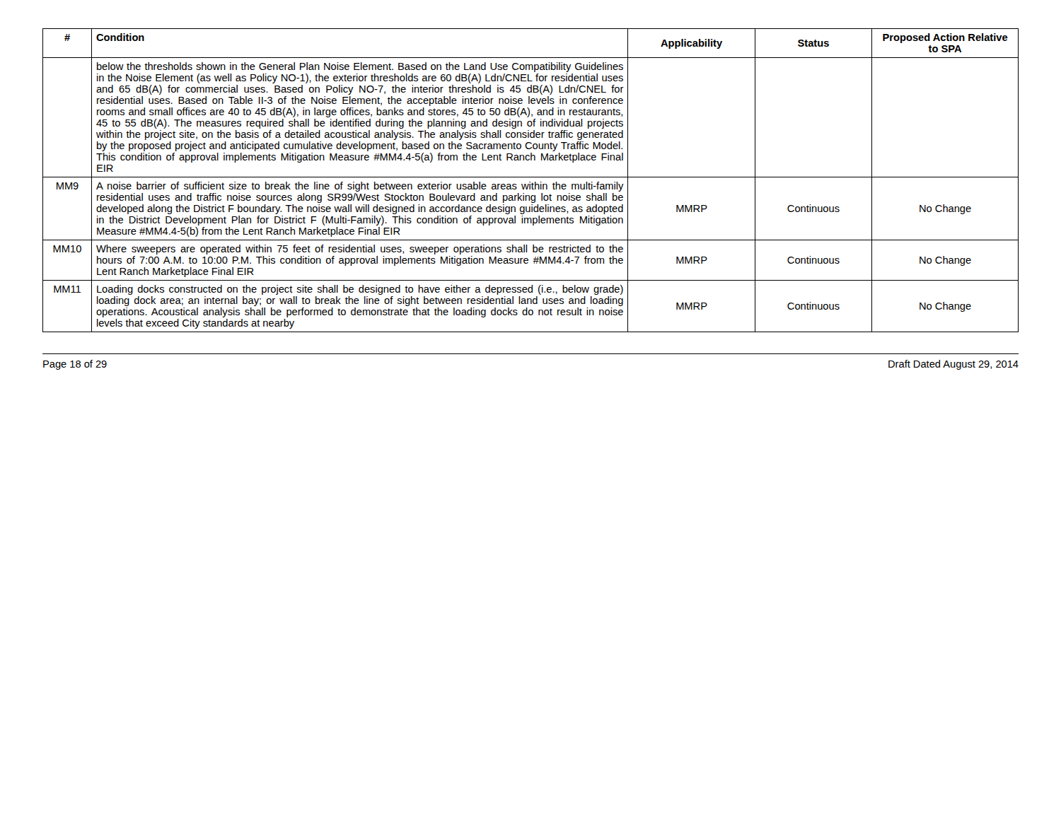| # | Condition | Applicability | Status | Proposed Action Relative to SPA |
| --- | --- | --- | --- | --- |
| | below the thresholds shown in the General Plan Noise Element. Based on the Land Use Compatibility Guidelines in the Noise Element (as well as Policy NO-1), the exterior thresholds are 60 dB(A) Ldn/CNEL for residential uses and 65 dB(A) for commercial uses. Based on Policy NO-7, the interior threshold is 45 dB(A) Ldn/CNEL for residential uses. Based on Table II-3 of the Noise Element, the acceptable interior noise levels in conference rooms and small offices are 40 to 45 dB(A), in large offices, banks and stores, 45 to 50 dB(A), and in restaurants, 45 to 55 dB(A). The measures required shall be identified during the planning and design of individual projects within the project site, on the basis of a detailed acoustical analysis. The analysis shall consider traffic generated by the proposed project and anticipated cumulative development, based on the Sacramento County Traffic Model. This condition of approval implements Mitigation Measure #MM4.4-5(a) from the Lent Ranch Marketplace Final EIR | | | |
| MM9 | A noise barrier of sufficient size to break the line of sight between exterior usable areas within the multi-family residential uses and traffic noise sources along SR99/West Stockton Boulevard and parking lot noise shall be developed along the District F boundary. The noise wall will designed in accordance design guidelines, as adopted in the District Development Plan for District F (Multi-Family). This condition of approval implements Mitigation Measure #MM4.4-5(b) from the Lent Ranch Marketplace Final EIR | MMRP | Continuous | No Change |
| MM10 | Where sweepers are operated within 75 feet of residential uses, sweeper operations shall be restricted to the hours of 7:00 A.M. to 10:00 P.M. This condition of approval implements Mitigation Measure #MM4.4-7 from the Lent Ranch Marketplace Final EIR | MMRP | Continuous | No Change |
| MM11 | Loading docks constructed on the project site shall be designed to have either a depressed (i.e., below grade) loading dock area; an internal bay; or wall to break the line of sight between residential land uses and loading operations. Acoustical analysis shall be performed to demonstrate that the loading docks do not result in noise levels that exceed City standards at nearby | MMRP | Continuous | No Change |
Page 18 of 29 Draft Dated August 29, 2014